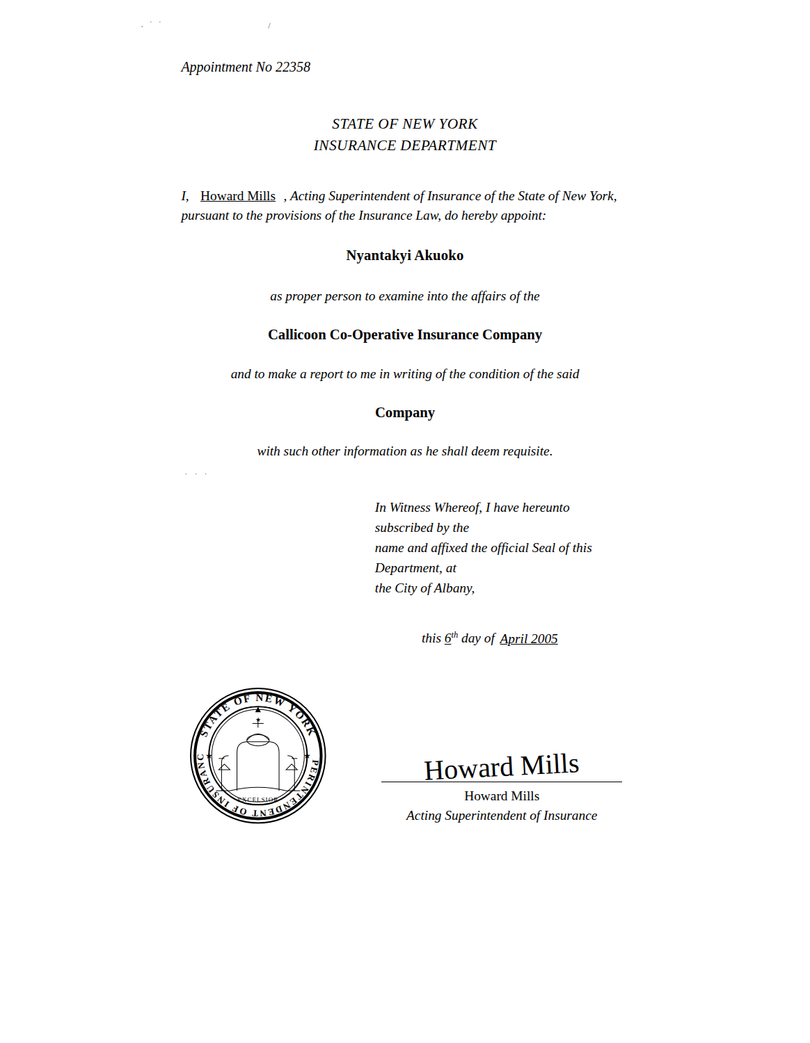. ˙ ˙ /
Appointment No 22358
STATE OF NEW YORK INSURANCE DEPARTMENT
I, Howard Mills , Acting Superintendent of Insurance of the State of New York, pursuant to the provisions of the Insurance Law, do hereby appoint:
Nyantakyi Akuoko
as proper person to examine into the affairs of the
Callicoon Co-Operative Insurance Company
and to make a report to me in writing of the condition of the said
Company
with such other information as he shall deem requisite.
In Witness Whereof, I have hereunto subscribed by the
name and affixed the official Seal of this Department, at
the City of Albany,
this 6th day of April 2005
˙ ˙ ˙
STATE OF NEW YORK SUPERINTENDENT OF INSURANCE ★ EXCELSIOR ★ ★
Howard Mills
Howard Mills
Acting Superintendent of Insurance